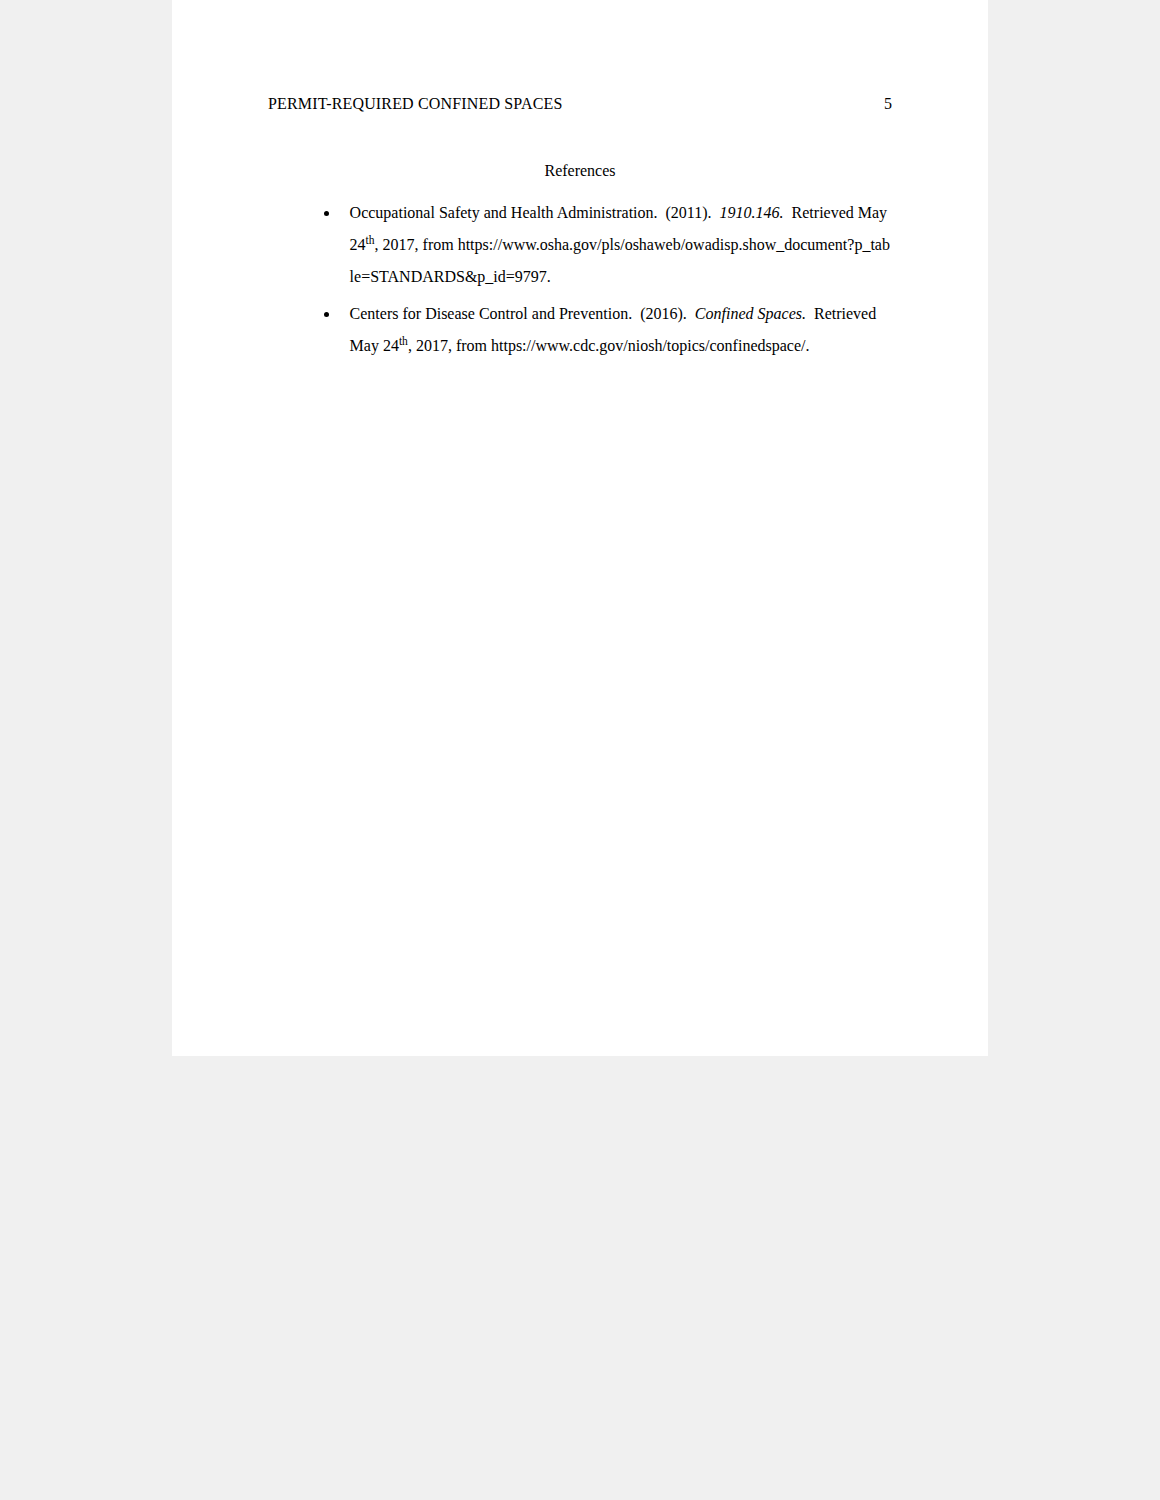Permit-Required Confined Spaces 5
References
Occupational Safety and Health Administration. (2011). 1910.146. Retrieved May 24th, 2017, from https://www.osha.gov/pls/oshaweb/owadisp.show_document?p_table=STANDARDS&p_id=9797.
Centers for Disease Control and Prevention. (2016). Confined Spaces. Retrieved May 24th, 2017, from https://www.cdc.gov/niosh/topics/confinedspace/.